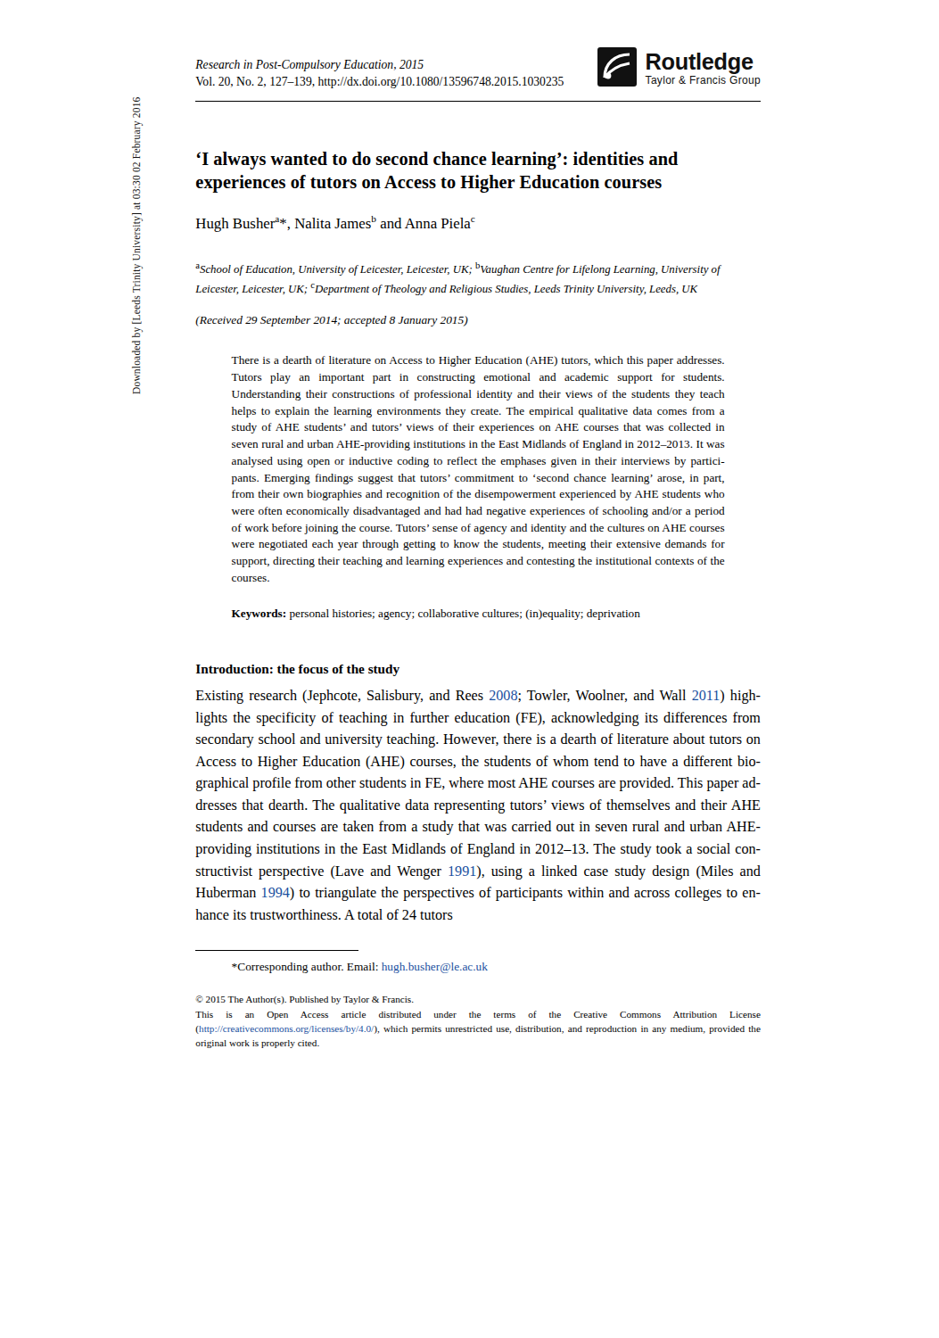Downloaded by [Leeds Trinity University] at 03:30 02 February 2016
Research in Post-Compulsory Education, 2015
Vol. 20, No. 2, 127–139, http://dx.doi.org/10.1080/13596748.2015.1030235
Routledge Taylor & Francis Group
‘I always wanted to do second chance learning’: identities and experiences of tutors on Access to Higher Education courses
Hugh Bushera*, Nalita Jamesb and Anna Pielac
aSchool of Education, University of Leicester, Leicester, UK; bVaughan Centre for Lifelong Learning, University of Leicester, Leicester, UK; cDepartment of Theology and Religious Studies, Leeds Trinity University, Leeds, UK
(Received 29 September 2014; accepted 8 January 2015)
There is a dearth of literature on Access to Higher Education (AHE) tutors, which this paper addresses. Tutors play an important part in constructing emotional and academic support for students. Understanding their constructions of professional identity and their views of the students they teach helps to explain the learning environments they create. The empirical qualitative data comes from a study of AHE students’ and tutors’ views of their experiences on AHE courses that was collected in seven rural and urban AHE-providing institutions in the East Midlands of England in 2012–2013. It was analysed using open or inductive coding to reflect the emphases given in their interviews by participants. Emerging findings suggest that tutors’ commitment to ‘second chance learning’ arose, in part, from their own biographies and recognition of the disempowerment experienced by AHE students who were often economically disadvantaged and had had negative experiences of schooling and/or a period of work before joining the course. Tutors’ sense of agency and identity and the cultures on AHE courses were negotiated each year through getting to know the students, meeting their extensive demands for support, directing their teaching and learning experiences and contesting the institutional contexts of the courses.
Keywords: personal histories; agency; collaborative cultures; (in)equality; deprivation
Introduction: the focus of the study
Existing research (Jephcote, Salisbury, and Rees 2008; Towler, Woolner, and Wall 2011) highlights the specificity of teaching in further education (FE), acknowledging its differences from secondary school and university teaching. However, there is a dearth of literature about tutors on Access to Higher Education (AHE) courses, the students of whom tend to have a different biographical profile from other students in FE, where most AHE courses are provided. This paper addresses that dearth. The qualitative data representing tutors’ views of themselves and their AHE students and courses are taken from a study that was carried out in seven rural and urban AHE-providing institutions in the East Midlands of England in 2012–13. The study took a social constructivist perspective (Lave and Wenger 1991), using a linked case study design (Miles and Huberman 1994) to triangulate the perspectives of participants within and across colleges to enhance its trustworthiness. A total of 24 tutors
*Corresponding author. Email: hugh.busher@le.ac.uk
© 2015 The Author(s). Published by Taylor & Francis.
This is an Open Access article distributed under the terms of the Creative Commons Attribution License (http://creativecommons.org/licenses/by/4.0/), which permits unrestricted use, distribution, and reproduction in any medium, provided the original work is properly cited.